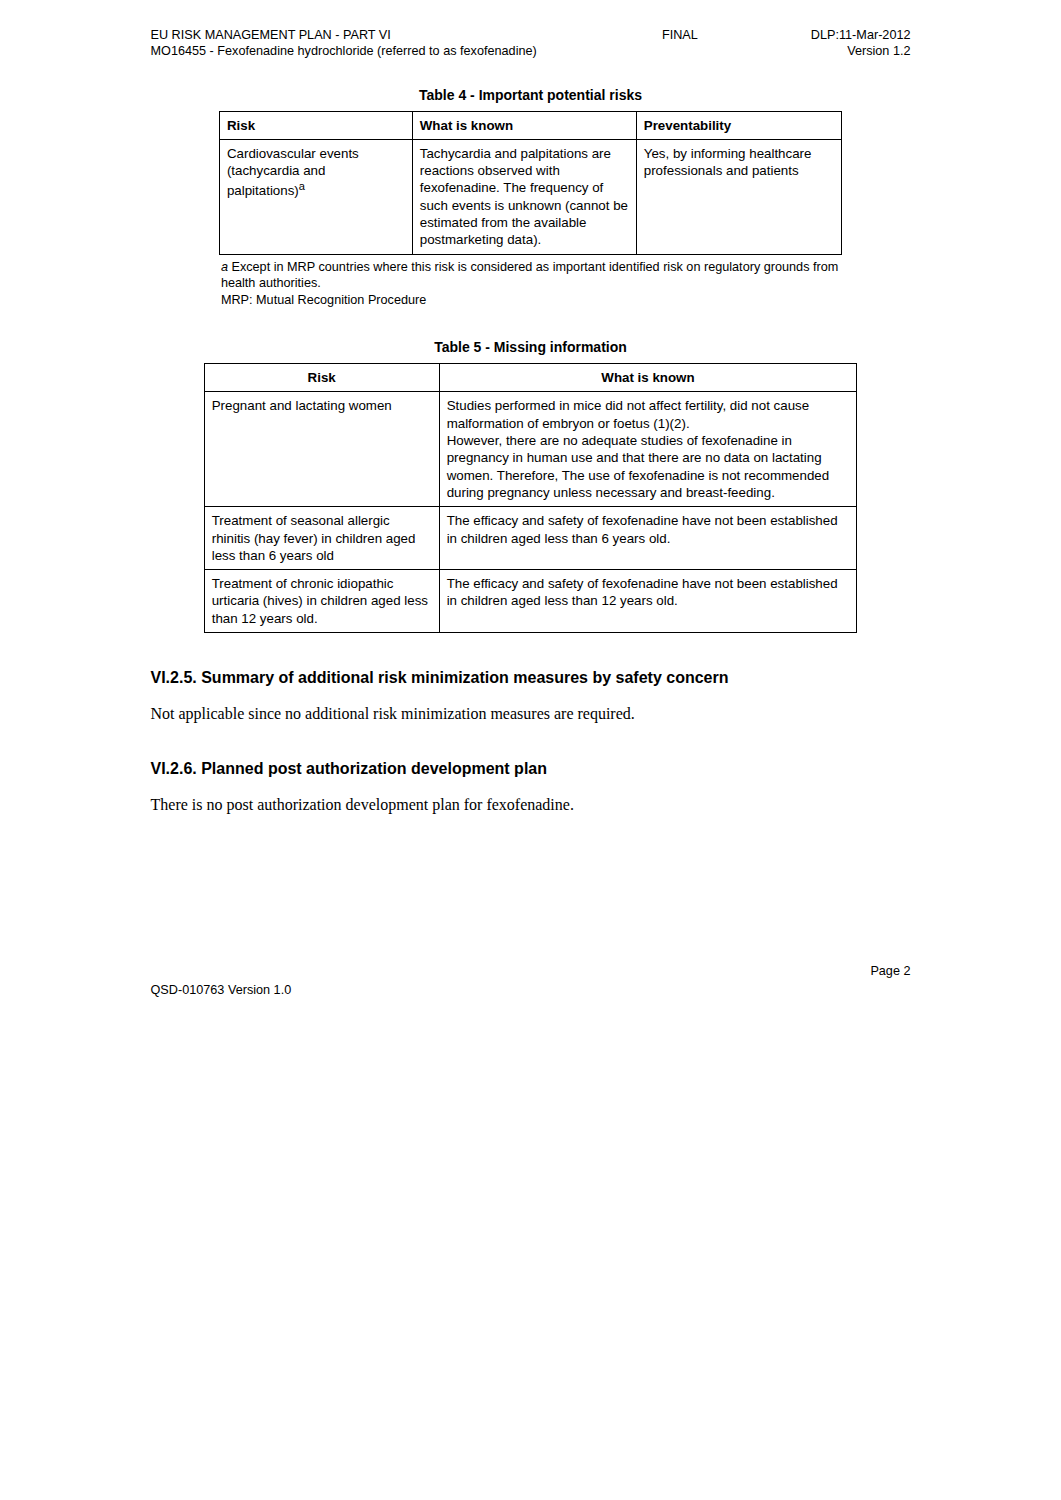| EU RISK MANAGEMENT PLAN - PART VI | FINAL | DLP:11-Mar-2012 |
| MO16455 - Fexofenadine hydrochloride (referred to as fexofenadine) | Version 1.2 |
Table 4 - Important potential risks
| Risk | What is known | Preventability |
| --- | --- | --- |
| Cardiovascular events (tachycardia and palpitations) a | Tachycardia and palpitations are reactions observed with fexofenadine. The frequency of such events is unknown (cannot be estimated from the available postmarketing data). | Yes, by informing healthcare professionals and patients |
a Except in MRP countries where this risk is considered as important identified risk on regulatory grounds from health authorities.
MRP: Mutual Recognition Procedure
Table 5 - Missing information
| Risk | What is known |
| --- | --- |
| Pregnant and lactating women | Studies performed in mice did not affect fertility, did not cause malformation of embryon or foetus (1)(2). However, there are no adequate studies of fexofenadine in pregnancy in human use and that there are no data on lactating women. Therefore, The use of fexofenadine is not recommended during pregnancy unless necessary and breast-feeding. |
| Treatment of seasonal allergic rhinitis (hay fever) in children aged less than 6 years old | The efficacy and safety of fexofenadine have not been established in children aged less than 6 years old. |
| Treatment of chronic idiopathic urticaria (hives) in children aged less than 12 years old. | The efficacy and safety of fexofenadine have not been established in children aged less than 12 years old. |
VI.2.5. Summary of additional risk minimization measures by safety concern
Not applicable since no additional risk minimization measures are required.
VI.2.6. Planned post authorization development plan
There is no post authorization development plan for fexofenadine.
Page 2
| QSD-010763 Version 1.0 | |